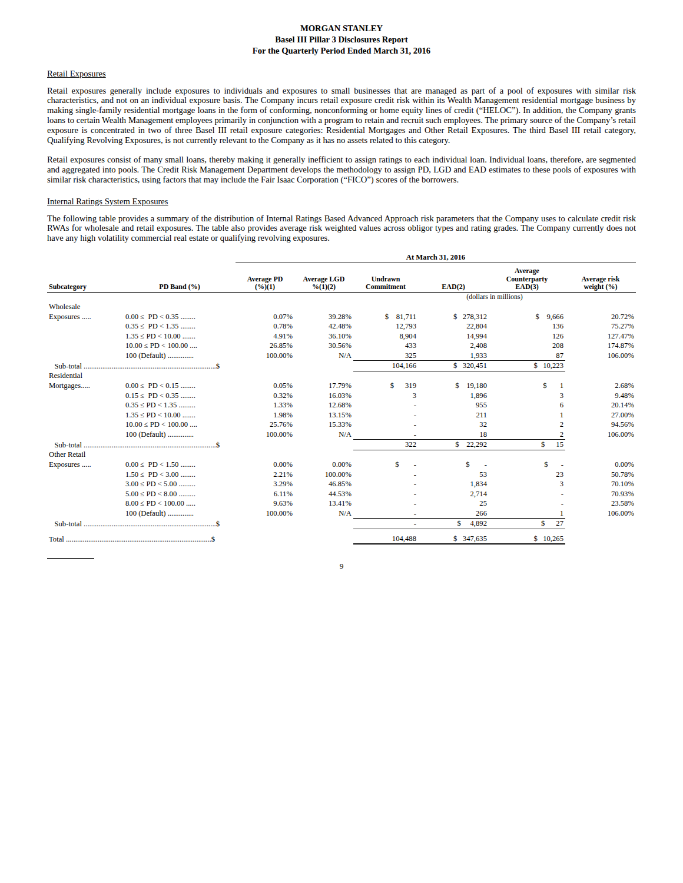MORGAN STANLEY
Basel III Pillar 3 Disclosures Report
For the Quarterly Period Ended March 31, 2016
Retail Exposures
Retail exposures generally include exposures to individuals and exposures to small businesses that are managed as part of a pool of exposures with similar risk characteristics, and not on an individual exposure basis. The Company incurs retail exposure credit risk within its Wealth Management residential mortgage business by making single-family residential mortgage loans in the form of conforming, nonconforming or home equity lines of credit (“HELOC”). In addition, the Company grants loans to certain Wealth Management employees primarily in conjunction with a program to retain and recruit such employees. The primary source of the Company’s retail exposure is concentrated in two of three Basel III retail exposure categories: Residential Mortgages and Other Retail Exposures. The third Basel III retail category, Qualifying Revolving Exposures, is not currently relevant to the Company as it has no assets related to this category.
Retail exposures consist of many small loans, thereby making it generally inefficient to assign ratings to each individual loan. Individual loans, therefore, are segmented and aggregated into pools. The Credit Risk Management Department develops the methodology to assign PD, LGD and EAD estimates to these pools of exposures with similar risk characteristics, using factors that may include the Fair Isaac Corporation (“FICO”) scores of the borrowers.
Internal Ratings System Exposures
The following table provides a summary of the distribution of Internal Ratings Based Advanced Approach risk parameters that the Company uses to calculate credit risk RWAs for wholesale and retail exposures. The table also provides average risk weighted values across obligor types and rating grades. The Company currently does not have any high volatility commercial real estate or qualifying revolving exposures.
| | At March 31, 2016 |
| Subcategory | PD Band (%) | Average PD (%)(1) | Average LGD %(1)(2) | Undrawn Commitment | EAD(2) | Average Counterparty EAD(3) | Average risk weight (%) |
| | (dollars in millions) |
| Wholesale | |
| Exposures ..... | 0.00 ≤ PD < 0.35 ........ | 0.07% | 39.28% | $ 81,711 | $ 278,312 | $ 9,666 | 20.72% |
| | 0.35 ≤ PD < 1.35 ........ | 0.78% | 42.48% | 12,793 | 22,804 | 136 | 75.27% |
| | 1.35 ≤ PD < 10.00 ....... | 4.91% | 36.10% | 8,904 | 14,994 | 126 | 127.47% |
| | 10.00 ≤ PD < 100.00 .... | 26.85% | 30.56% | 433 | 2,408 | 208 | 174.87% |
| | 100 (Default) .............. | 100.00% | N/A | 325 | 1,933 | 87 | 106.00% |
| Sub-total .......................................................................$ | | | 104,166 | $ 320,451 | $ 10,223 | |
| Residential | |
| Mortgages..... | 0.00 ≤ PD < 0.15 ........ | 0.05% | 17.79% | $ 319 | $ 19,180 | $ 1 | 2.68% |
| | 0.15 ≤ PD < 0.35 ........ | 0.32% | 16.03% | 3 | 1,896 | 3 | 9.48% |
| | 0.35 ≤ PD < 1.35 ......... | 1.33% | 12.68% | - | 955 | 6 | 20.14% |
| | 1.35 ≤ PD < 10.00 ....... | 1.98% | 13.15% | - | 211 | 1 | 27.00% |
| | 10.00 ≤ PD < 100.00 .... | 25.76% | 15.33% | - | 32 | 2 | 94.56% |
| | 100 (Default) .............. | 100.00% | N/A | - | 18 | 2 | 106.00% |
| Sub-total .......................................................................$ | | | 322 | $ 22,292 | $ 15 | |
| Other Retail | |
| Exposures ..... | 0.00 ≤ PD < 1.50 ........ | 0.00% | 0.00% | $ - | $ - | $ - | 0.00% |
| | 1.50 ≤ PD < 3.00 ........ | 2.21% | 100.00% | - | 53 | 23 | 50.78% |
| | 3.00 ≤ PD < 5.00 ......... | 3.29% | 46.85% | - | 1,834 | 3 | 70.10% |
| | 5.00 ≤ PD < 8.00 ......... | 6.11% | 44.53% | - | 2,714 | - | 70.93% |
| | 8.00 ≤ PD < 100.00 ..... | 9.63% | 13.41% | - | 25 | - | 23.58% |
| | 100 (Default) .............. | 100.00% | N/A | - | 266 | 1 | 106.00% |
| Sub-total .......................................................................$ | | | - | $ 4,892 | $ 27 | |
| Total ..............................................................................$ | | | 104,488 | $ 347,635 | $ 10,265 | |
9